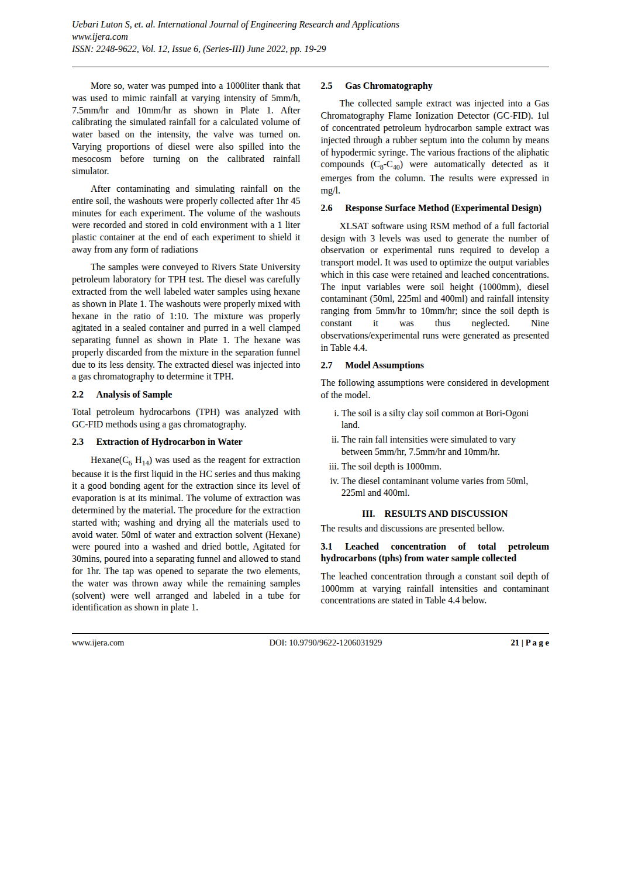Uebari Luton S, et. al. International Journal of Engineering Research and Applications
www.ijera.com
ISSN: 2248-9622, Vol. 12, Issue 6, (Series-III) June 2022, pp. 19-29
More so, water was pumped into a 1000liter thank that was used to mimic rainfall at varying intensity of 5mm/h, 7.5mm/hr and 10mm/hr as shown in Plate 1. After calibrating the simulated rainfall for a calculated volume of water based on the intensity, the valve was turned on. Varying proportions of diesel were also spilled into the mesocosm before turning on the calibrated rainfall simulator.
After contaminating and simulating rainfall on the entire soil, the washouts were properly collected after 1hr 45 minutes for each experiment. The volume of the washouts were recorded and stored in cold environment with a 1 liter plastic container at the end of each experiment to shield it away from any form of radiations
The samples were conveyed to Rivers State University petroleum laboratory for TPH test. The diesel was carefully extracted from the well labeled water samples using hexane as shown in Plate 1. The washouts were properly mixed with hexane in the ratio of 1:10. The mixture was properly agitated in a sealed container and purred in a well clamped separating funnel as shown in Plate 1. The hexane was properly discarded from the mixture in the separation funnel due to its less density. The extracted diesel was injected into a gas chromatography to determine it TPH.
2.2 Analysis of Sample
Total petroleum hydrocarbons (TPH) was analyzed with GC-FID methods using a gas chromatography.
2.3 Extraction of Hydrocarbon in Water
Hexane(C6 H14) was used as the reagent for extraction because it is the first liquid in the HC series and thus making it a good bonding agent for the extraction since its level of evaporation is at its minimal. The volume of extraction was determined by the material. The procedure for the extraction started with; washing and drying all the materials used to avoid water. 50ml of water and extraction solvent (Hexane) were poured into a washed and dried bottle, Agitated for 30mins, poured into a separating funnel and allowed to stand for 1hr. The tap was opened to separate the two elements, the water was thrown away while the remaining samples (solvent) were well arranged and labeled in a tube for identification as shown in plate 1.
2.5 Gas Chromatography
The collected sample extract was injected into a Gas Chromatography Flame Ionization Detector (GC-FID). 1ul of concentrated petroleum hydrocarbon sample extract was injected through a rubber septum into the column by means of hypodermic syringe. The various fractions of the aliphatic compounds (C8-C40) were automatically detected as it emerges from the column. The results were expressed in mg/l.
2.6 Response Surface Method (Experimental Design)
XLSAT software using RSM method of a full factorial design with 3 levels was used to generate the number of observation or experimental runs required to develop a transport model. It was used to optimize the output variables which in this case were retained and leached concentrations. The input variables were soil height (1000mm), diesel contaminant (50ml, 225ml and 400ml) and rainfall intensity ranging from 5mm/hr to 10mm/hr; since the soil depth is constant it was thus neglected. Nine observations/experimental runs were generated as presented in Table 4.4.
2.7 Model Assumptions
The following assumptions were considered in development of the model.
The soil is a silty clay soil common at Bori-Ogoni land.
The rain fall intensities were simulated to vary between 5mm/hr, 7.5mm/hr and 10mm/hr.
The soil depth is 1000mm.
The diesel contaminant volume varies from 50ml, 225ml and 400ml.
III. Results and Discussion
The results and discussions are presented bellow.
3.1 Leached concentration of total petroleum hydrocarbons (tphs) from water sample collected
The leached concentration through a constant soil depth of 1000mm at varying rainfall intensities and contaminant concentrations are stated in Table 4.4 below.
www.ijera.com
DOI: 10.9790/9622-1206031929
21 | P a g e